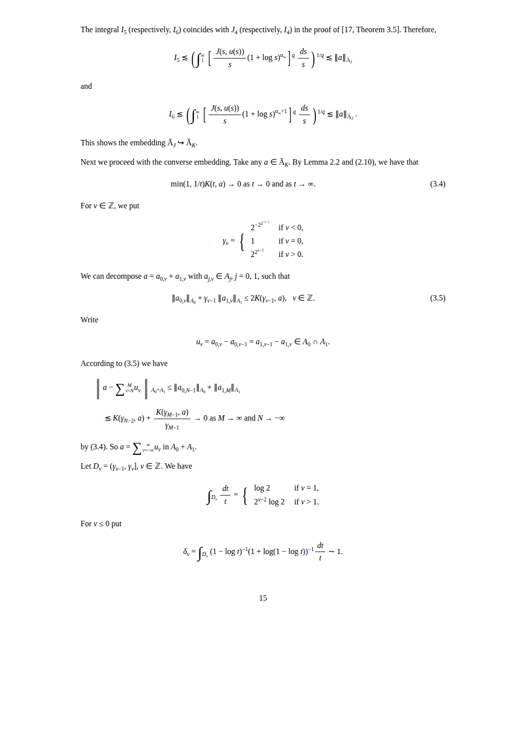The integral I5 (respectively, I6) coincides with J4 (respectively, I4) in the proof of [17, Theorem 3.5]. Therefore,
I5 ≲ (∫∞1 [J(s, u(s)) s(1 + log s)α∞]q ds s)1/q ≲ ∥a∥ĀJ
and
I6 ≲ (∫∞1 [J(s, u(s)) s(1 + log s)α∞+1]q ds s)1/q ≲ ∥a∥ĀJ .
This shows the embedding ĀJ ↪ ĀK.
Next we proceed with the converse embedding. Take any a ∈ ĀK. By Lemma 2.2 and (2.10), we have that
min(1, 1/t)K(t, a) → 0 as t → 0 and as t → ∞.
(3.4)
For ν ∈ ℤ, we put
γν = { 2−22−ν−1 if ν < 0, 1 if ν = 0, 22ν−1 if ν > 0.
We can decompose a = a0,ν + a1,ν with aj,ν ∈ Aj, j = 0, 1, such that
∥a0,ν∥A0 + γν−1 ∥a1,ν∥A1 ≤ 2K(γν−1, a), ν ∈ ℤ.
(3.5)
Write
uν = a0,ν − a0,ν−1 = a1,ν−1 − a1,ν ∈ A0 ∩ A1.
According to (3.5) we have
∥a − ∑Mν=N uν∥A0+A1 ≤ ∥a0,N−1∥A0 + ∥a1,M∥A1
≲ K(γN−2, a) + K(γM−1, a) γM−1 → 0 as M → ∞ and N → −∞
by (3.4). So a = ∑∞ν=−∞uν in A0 + A1.
Let Dν = (γν−1, γν], ν ∈ ℤ. We have
∫Dν dt t = { log 2 if ν = 1, 2ν−2 log 2 if ν > 1.
For ν ≤ 0 put
δν = ∫Dν (1 − log t)−1(1 + log(1 − log t))−1dt t ∼ 1.
15